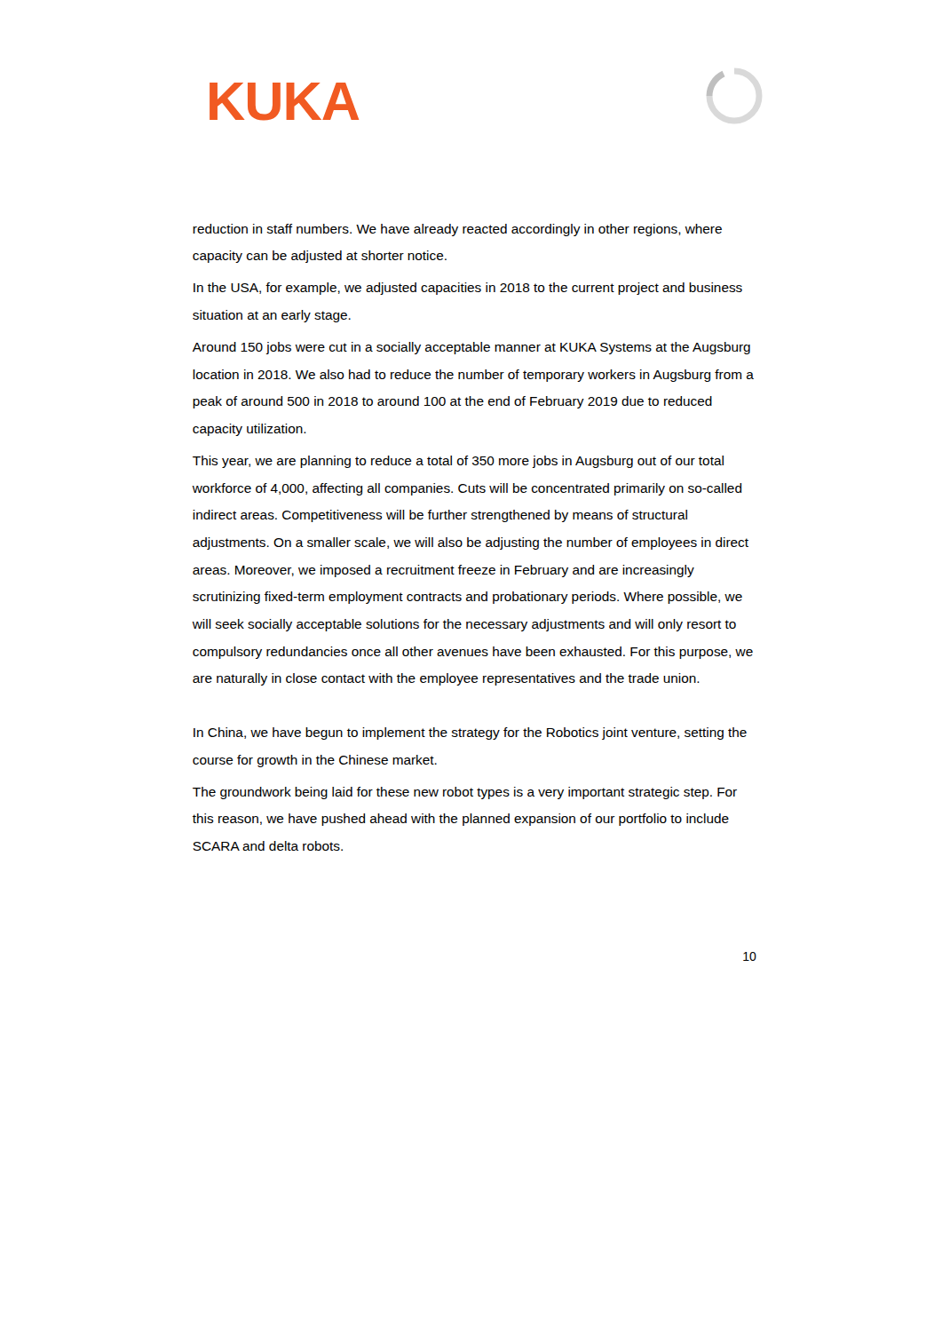KUKA
reduction in staff numbers. We have already reacted accordingly in other regions, where capacity can be adjusted at shorter notice.
In the USA, for example, we adjusted capacities in 2018 to the current project and business situation at an early stage.
Around 150 jobs were cut in a socially acceptable manner at KUKA Systems at the Augsburg location in 2018. We also had to reduce the number of temporary workers in Augsburg from a peak of around 500 in 2018 to around 100 at the end of February 2019 due to reduced capacity utilization.
This year, we are planning to reduce a total of 350 more jobs in Augsburg out of our total workforce of 4,000, affecting all companies. Cuts will be concentrated primarily on so-called indirect areas. Competitiveness will be further strengthened by means of structural adjustments. On a smaller scale, we will also be adjusting the number of employees in direct areas. Moreover, we imposed a recruitment freeze in February and are increasingly scrutinizing fixed-term employment contracts and probationary periods. Where possible, we will seek socially acceptable solutions for the necessary adjustments and will only resort to compulsory redundancies once all other avenues have been exhausted. For this purpose, we are naturally in close contact with the employee representatives and the trade union.
In China, we have begun to implement the strategy for the Robotics joint venture, setting the course for growth in the Chinese market.
The groundwork being laid for these new robot types is a very important strategic step. For this reason, we have pushed ahead with the planned expansion of our portfolio to include SCARA and delta robots.
10